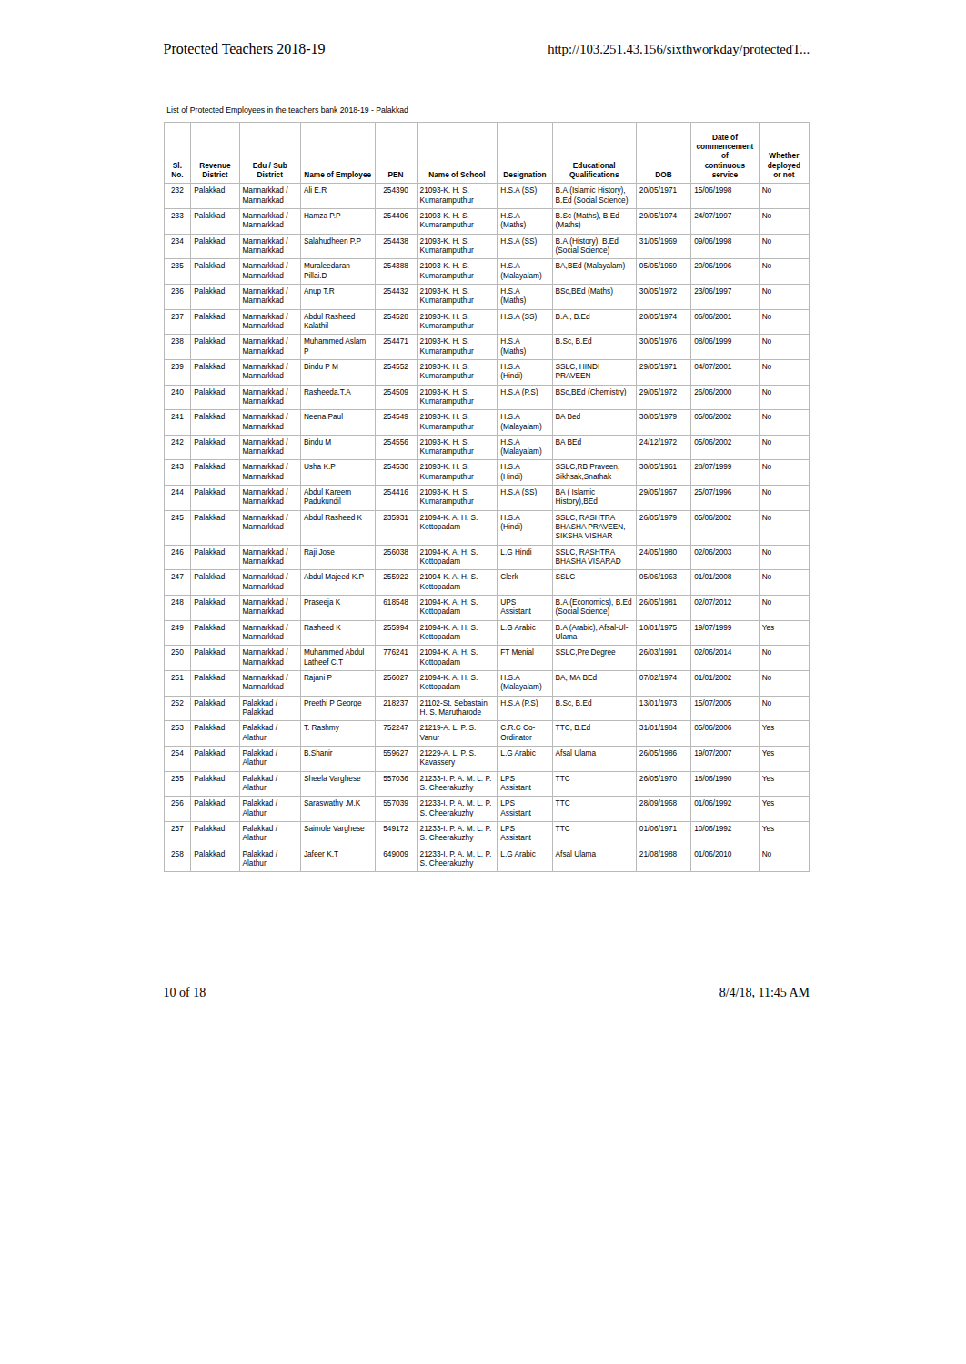Protected Teachers 2018-19
http://103.251.43.156/sixthworkday/protectedT...
List of Protected Employees in the teachers bank 2018-19 - Palakkad
| Sl. No. | Revenue District | Edu / Sub District | Name of Employee | PEN | Name of School | Designation | Educational Qualifications | DOB | Date of commencement of continuous service | Whether deployed or not |
| --- | --- | --- | --- | --- | --- | --- | --- | --- | --- | --- |
| 232 | Palakkad | Mannarkkad / Mannarkkad | Ali E.R | 254390 | 21093-K. H. S. Kumaramputhur | H.S.A (SS) | B.A.(Islamic History), B.Ed (Social Science) | 20/05/1971 | 15/06/1998 | No |
| 233 | Palakkad | Mannarkkad / Mannarkkad | Hamza P.P | 254406 | 21093-K. H. S. Kumaramputhur | H.S.A (Maths) | B.Sc (Maths), B.Ed (Maths) | 29/05/1974 | 24/07/1997 | No |
| 234 | Palakkad | Mannarkkad / Mannarkkad | Salahudheen P.P | 254438 | 21093-K. H. S. Kumaramputhur | H.S.A (SS) | B.A.(History), B.Ed (Social Science) | 31/05/1969 | 09/06/1998 | No |
| 235 | Palakkad | Mannarkkad / Mannarkkad | Muraleedaran Pillai.D | 254388 | 21093-K. H. S. Kumaramputhur | H.S.A (Malayalam) | BA,BEd (Malayalam) | 05/05/1969 | 20/06/1996 | No |
| 236 | Palakkad | Mannarkkad / Mannarkkad | Anup T.R | 254432 | 21093-K. H. S. Kumaramputhur | H.S.A (Maths) | BSc,BEd (Maths) | 30/05/1972 | 23/06/1997 | No |
| 237 | Palakkad | Mannarkkad / Mannarkkad | Abdul Rasheed Kalathil | 254528 | 21093-K. H. S. Kumaramputhur | H.S.A (SS) | B.A., B.Ed | 20/05/1974 | 06/06/2001 | No |
| 238 | Palakkad | Mannarkkad / Mannarkkad | Muhammed Aslam P | 254471 | 21093-K. H. S. Kumaramputhur | H.S.A (Maths) | B.Sc, B.Ed | 30/05/1976 | 08/06/1999 | No |
| 239 | Palakkad | Mannarkkad / Mannarkkad | Bindu P M | 254552 | 21093-K. H. S. Kumaramputhur | H.S.A (Hindi) | SSLC, HINDI PRAVEEN | 29/05/1971 | 04/07/2001 | No |
| 240 | Palakkad | Mannarkkad / Mannarkkad | Rasheeda.T.A | 254509 | 21093-K. H. S. Kumaramputhur | H.S.A (P.S) | BSc,BEd (Chemistry) | 29/05/1972 | 26/06/2000 | No |
| 241 | Palakkad | Mannarkkad / Mannarkkad | Neena Paul | 254549 | 21093-K. H. S. Kumaramputhur | H.S.A (Malayalam) | BA Bed | 30/05/1979 | 05/06/2002 | No |
| 242 | Palakkad | Mannarkkad / Mannarkkad | Bindu M | 254556 | 21093-K. H. S. Kumaramputhur | H.S.A (Malayalam) | BA BEd | 24/12/1972 | 05/06/2002 | No |
| 243 | Palakkad | Mannarkkad / Mannarkkad | Usha K.P | 254530 | 21093-K. H. S. Kumaramputhur | H.S.A (Hindi) | SSLC,RB Praveen, Sikhsak,Snathak | 30/05/1961 | 28/07/1999 | No |
| 244 | Palakkad | Mannarkkad / Mannarkkad | Abdul Kareem Padukundil | 254416 | 21093-K. H. S. Kumaramputhur | H.S.A (SS) | BA ( Islamic History),BEd | 29/05/1967 | 25/07/1996 | No |
| 245 | Palakkad | Mannarkkad / Mannarkkad | Abdul Rasheed K | 235931 | 21094-K. A. H. S. Kottopadam | H.S.A (Hindi) | SSLC, RASHTRA BHASHA PRAVEEN, SIKSHA VISHAR | 26/05/1979 | 05/06/2002 | No |
| 246 | Palakkad | Mannarkkad / Mannarkkad | Raji Jose | 256038 | 21094-K. A. H. S. Kottopadam | L.G Hindi | SSLC, RASHTRA BHASHA VISARAD | 24/05/1980 | 02/06/2003 | No |
| 247 | Palakkad | Mannarkkad / Mannarkkad | Abdul Majeed K.P | 255922 | 21094-K. A. H. S. Kottopadam | Clerk | SSLC | 05/06/1963 | 01/01/2008 | No |
| 248 | Palakkad | Mannarkkad / Mannarkkad | Praseeja K | 618548 | 21094-K. A. H. S. Kottopadam | UPS Assistant | B.A.(Economics), B.Ed (Social Science) | 26/05/1981 | 02/07/2012 | No |
| 249 | Palakkad | Mannarkkad / Mannarkkad | Rasheed K | 255994 | 21094-K. A. H. S. Kottopadam | L.G Arabic | B.A (Arabic), Afsal-Ul- Ulama | 10/01/1975 | 19/07/1999 | Yes |
| 250 | Palakkad | Mannarkkad / Mannarkkad | Muhammed Abdul Latheef C.T | 776241 | 21094-K. A. H. S. Kottopadam | FT Menial | SSLC,Pre Degree | 26/03/1991 | 02/06/2014 | No |
| 251 | Palakkad | Mannarkkad / Mannarkkad | Rajani P | 256027 | 21094-K. A. H. S. Kottopadam | H.S.A (Malayalam) | BA, MA BEd | 07/02/1974 | 01/01/2002 | No |
| 252 | Palakkad | Palakkad / Palakkad | Preethi P George | 218237 | 21102-St. Sebastain H. S. Marutharode | H.S.A (P.S) | B.Sc, B.Ed | 13/01/1973 | 15/07/2005 | No |
| 253 | Palakkad | Palakkad / Alathur | T. Rashmy | 752247 | 21219-A. L. P. S. Vanur | C.R.C Co- Ordinator | TTC, B.Ed | 31/01/1984 | 05/06/2006 | Yes |
| 254 | Palakkad | Palakkad / Alathur | B.Shanir | 559627 | 21229-A. L. P. S. Kavassery | L.G Arabic | Afsal Ulama | 26/05/1986 | 19/07/2007 | Yes |
| 255 | Palakkad | Palakkad / Alathur | Sheela Varghese | 557036 | 21233-I. P. A. M. L. P. S. Cheerakuzhy | LPS Assistant | TTC | 26/05/1970 | 18/06/1990 | Yes |
| 256 | Palakkad | Palakkad / Alathur | Saraswathy .M.K | 557039 | 21233-I. P. A. M. L. P. S. Cheerakuzhy | LPS Assistant | TTC | 28/09/1968 | 01/06/1992 | Yes |
| 257 | Palakkad | Palakkad / Alathur | Saimole Varghese | 549172 | 21233-I. P. A. M. L. P. S. Cheerakuzhy | LPS Assistant | TTC | 01/06/1971 | 10/06/1992 | Yes |
| 258 | Palakkad | Palakkad / Alathur | Jafeer K.T | 649009 | 21233-I. P. A. M. L. P. S. Cheerakuzhy | L.G Arabic | Afsal Ulama | 21/08/1988 | 01/06/2010 | No |
10 of 18
8/4/18, 11:45 AM